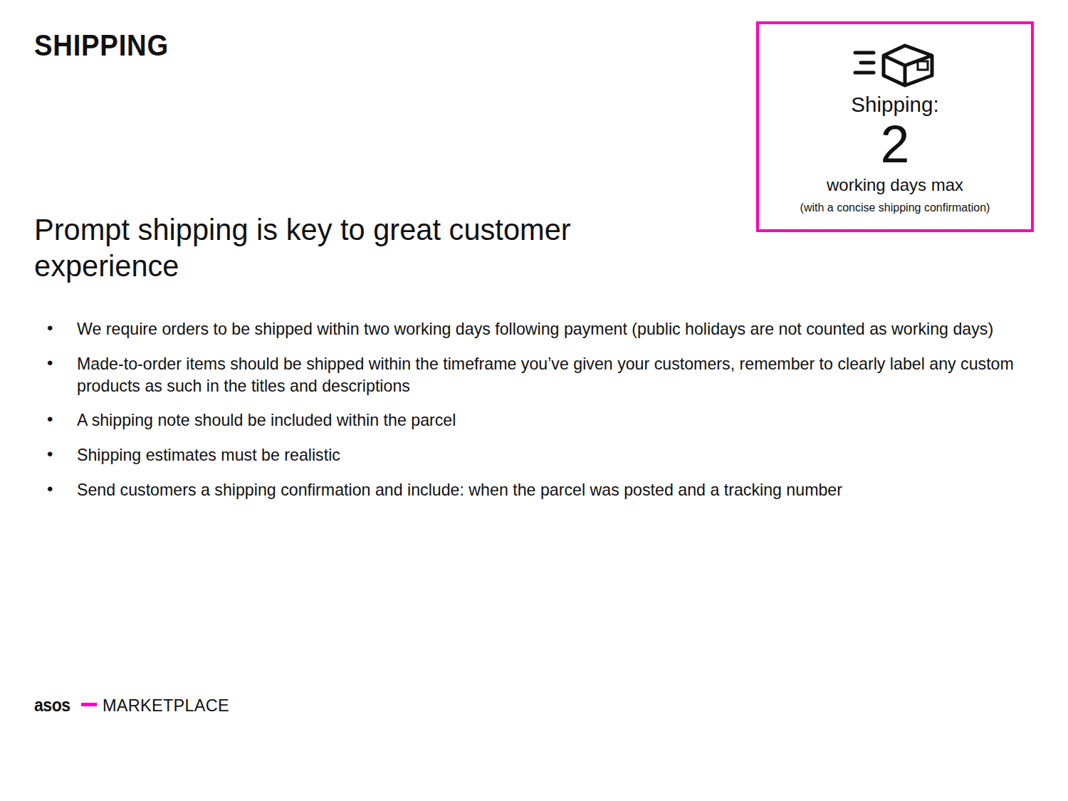Shipping
Shipping:
2
working days max
(with a concise shipping confirmation)
Prompt shipping is key to great customer experience
We require orders to be shipped within two working days following payment (public holidays are not counted as working days)
Made-to-order items should be shipped within the timeframe you’ve given your customers, remember to clearly label any custom products as such in the titles and descriptions
A shipping note should be included within the parcel
Shipping estimates must be realistic
Send customers a shipping confirmation and include: when the parcel was posted and a tracking number
asos MARKETPLACE